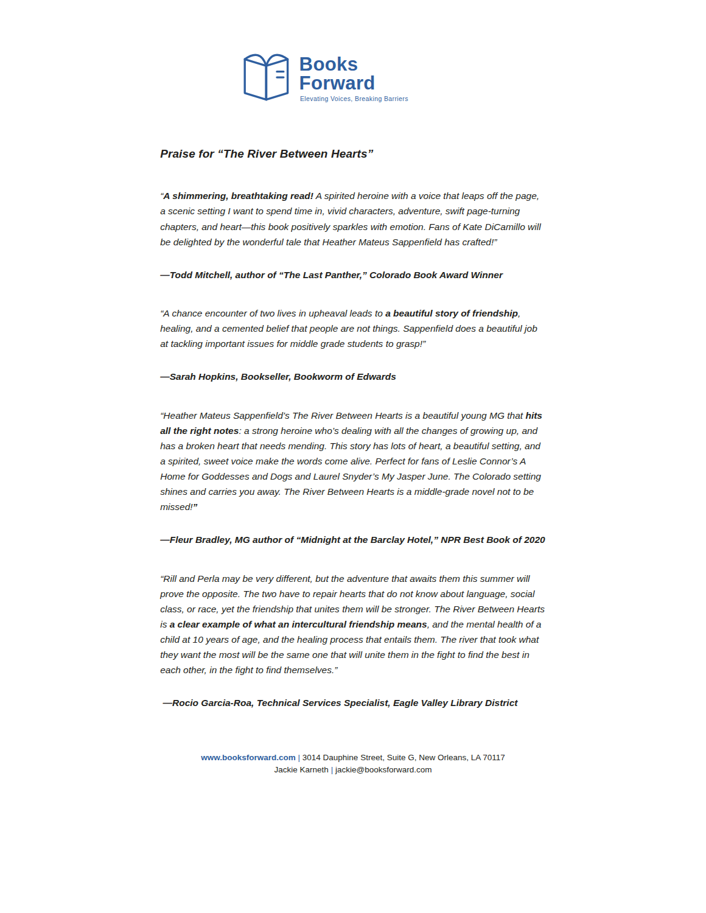Books Forward logo Books Forward Elevating Voices, Breaking Barriers
Praise for “The River Between Hearts”
“A shimmering, breathtaking read! A spirited heroine with a voice that leaps off the page, a scenic setting I want to spend time in, vivid characters, adventure, swift page-turning chapters, and heart—this book positively sparkles with emotion. Fans of Kate DiCamillo will be delighted by the wonderful tale that Heather Mateus Sappenfield has crafted!”
—Todd Mitchell, author of “The Last Panther,” Colorado Book Award Winner
“A chance encounter of two lives in upheaval leads to a beautiful story of friendship, healing, and a cemented belief that people are not things. Sappenfield does a beautiful job at tackling important issues for middle grade students to grasp!”
—Sarah Hopkins, Bookseller, Bookworm of Edwards
“Heather Mateus Sappenfield’s The River Between Hearts is a beautiful young MG that hits all the right notes: a strong heroine who’s dealing with all the changes of growing up, and has a broken heart that needs mending. This story has lots of heart, a beautiful setting, and a spirited, sweet voice make the words come alive. Perfect for fans of Leslie Connor’s A Home for Goddesses and Dogs and Laurel Snyder’s My Jasper June. The Colorado setting shines and carries you away. The River Between Hearts is a middle-grade novel not to be missed!”
—Fleur Bradley, MG author of “Midnight at the Barclay Hotel,” NPR Best Book of 2020
“Rill and Perla may be very different, but the adventure that awaits them this summer will prove the opposite. The two have to repair hearts that do not know about language, social class, or race, yet the friendship that unites them will be stronger. The River Between Hearts is a clear example of what an intercultural friendship means, and the mental health of a child at 10 years of age, and the healing process that entails them. The river that took what they want the most will be the same one that will unite them in the fight to find the best in each other, in the fight to find themselves.”
—Rocio Garcia-Roa, Technical Services Specialist, Eagle Valley Library District
www.booksforward.com | 3014 Dauphine Street, Suite G, New Orleans, LA 70117
Jackie Karneth | jackie@booksforward.com